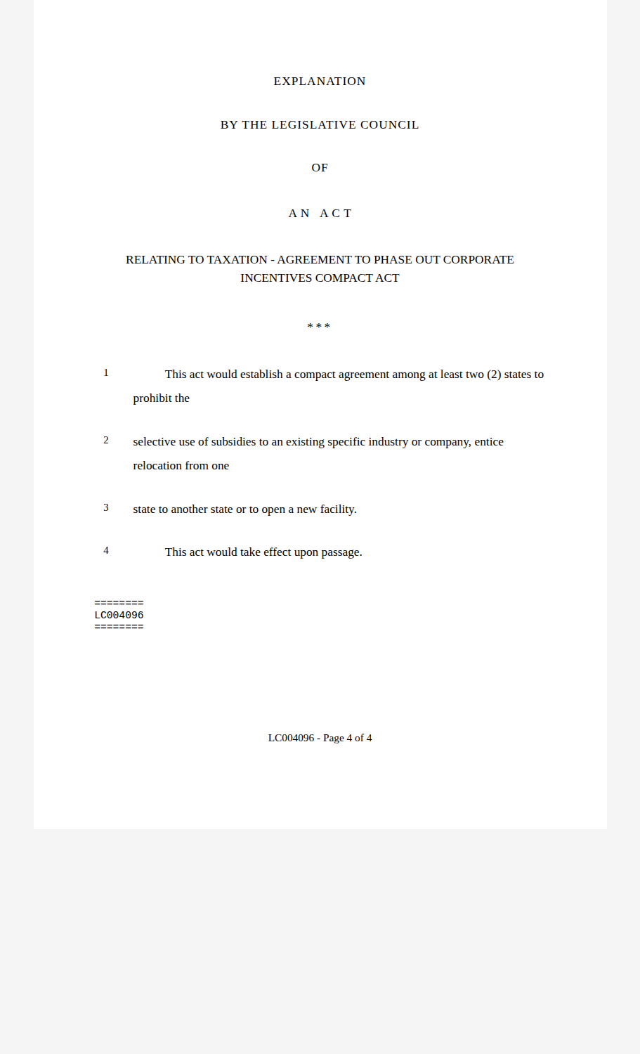EXPLANATION
BY THE LEGISLATIVE COUNCIL
OF
A N A C T
RELATING TO TAXATION - AGREEMENT TO PHASE OUT CORPORATE INCENTIVES COMPACT ACT
***
This act would establish a compact agreement among at least two (2) states to prohibit the
selective use of subsidies to an existing specific industry or company, entice relocation from one
state to another state or to open a new facility.
This act would take effect upon passage.
========
LC004096
========
LC004096 - Page 4 of 4